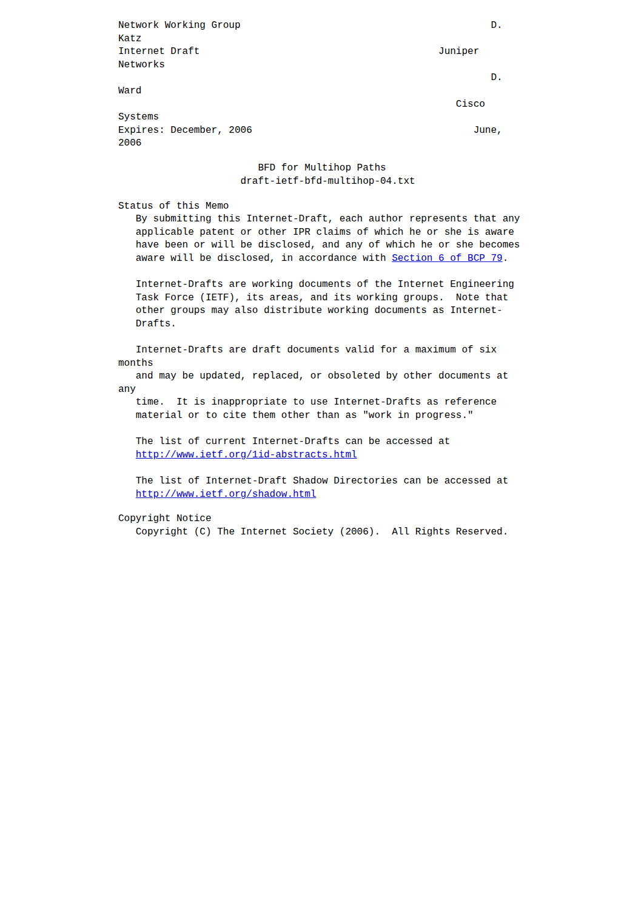Network Working Group                                           D. Katz
Internet Draft                                         Juniper Networks
                                                                D. Ward
                                                          Cisco Systems
Expires: December, 2006                                      June, 2006
                        BFD for Multihop Paths
                     draft-ietf-bfd-multihop-04.txt
Status of this Memo
   By submitting this Internet-Draft, each author represents that any
   applicable patent or other IPR claims of which he or she is aware
   have been or will be disclosed, and any of which he or she becomes
   aware will be disclosed, in accordance with Section 6 of BCP 79.

   Internet-Drafts are working documents of the Internet Engineering
   Task Force (IETF), its areas, and its working groups.  Note that
   other groups may also distribute working documents as Internet-
   Drafts.

   Internet-Drafts are draft documents valid for a maximum of six months
   and may be updated, replaced, or obsoleted by other documents at any
   time.  It is inappropriate to use Internet-Drafts as reference
   material or to cite them other than as "work in progress."

   The list of current Internet-Drafts can be accessed at
   http://www.ietf.org/1id-abstracts.html

   The list of Internet-Draft Shadow Directories can be accessed at
   http://www.ietf.org/shadow.html
Copyright Notice
   Copyright (C) The Internet Society (2006).  All Rights Reserved.